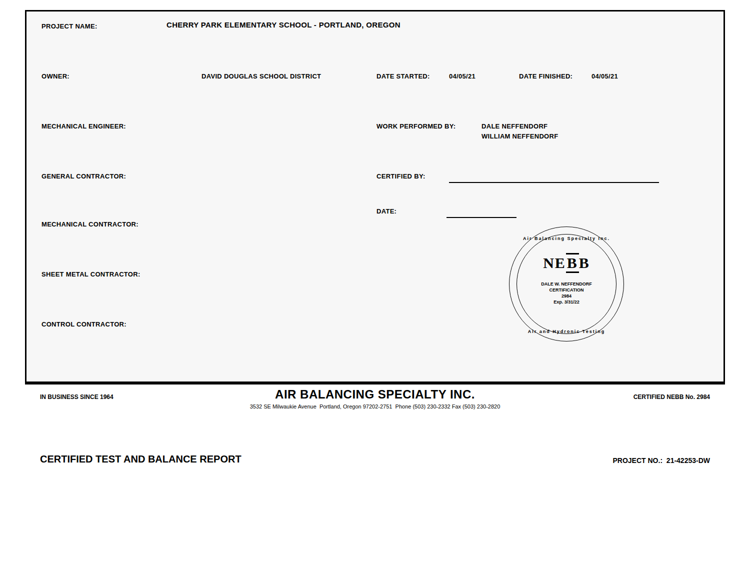PROJECT NAME:
CHERRY PARK ELEMENTARY SCHOOL - PORTLAND, OREGON
OWNER:
DAVID DOUGLAS SCHOOL DISTRICT
DATE STARTED:
04/05/21
DATE FINISHED:
04/05/21
MECHANICAL ENGINEER:
WORK PERFORMED BY:
DALE NEFFENDORF
WILLIAM NEFFENDORF
GENERAL CONTRACTOR:
CERTIFIED BY:
DATE:
MECHANICAL CONTRACTOR:
SHEET METAL CONTRACTOR:
CONTROL CONTRACTOR:
Air Balancing Specialty Inc.
NEBB
DALE W. NEFFENDORF
CERTIFICATION
2984
Exp. 3/31/22
Air and Hydronic Testing
IN BUSINESS SINCE 1964
AIR BALANCING SPECIALTY INC.
3532 SE Milwaukie Avenue Portland, Oregon 97202-2751 Phone (503) 230-2332 Fax (503) 230-2820
CERTIFIED NEBB No. 2984
CERTIFIED TEST AND BALANCE REPORT
PROJECT NO.: 21-42253-DW